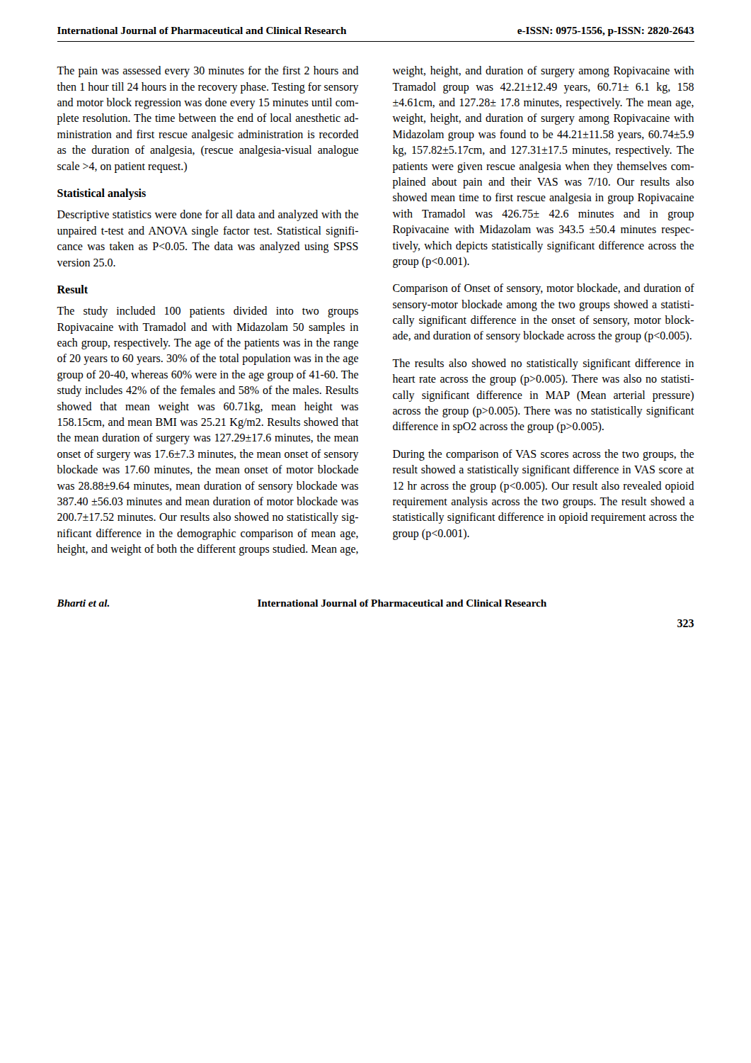International Journal of Pharmaceutical and Clinical Research e-ISSN: 0975-1556, p-ISSN: 2820-2643
The pain was assessed every 30 minutes for the first 2 hours and then 1 hour till 24 hours in the recovery phase. Testing for sensory and motor block regression was done every 15 minutes until complete resolution. The time between the end of local anesthetic administration and first rescue analgesic administration is recorded as the duration of analgesia, (rescue analgesia-visual analogue scale >4, on patient request.)
Statistical analysis
Descriptive statistics were done for all data and analyzed with the unpaired t-test and ANOVA single factor test. Statistical significance was taken as P<0.05. The data was analyzed using SPSS version 25.0.
Result
The study included 100 patients divided into two groups Ropivacaine with Tramadol and with Midazolam 50 samples in each group, respectively. The age of the patients was in the range of 20 years to 60 years. 30% of the total population was in the age group of 20-40, whereas 60% were in the age group of 41-60. The study includes 42% of the females and 58% of the males. Results showed that mean weight was 60.71kg, mean height was 158.15cm, and mean BMI was 25.21 Kg/m2. Results showed that the mean duration of surgery was 127.29±17.6 minutes, the mean onset of surgery was 17.6±7.3 minutes, the mean onset of sensory blockade was 17.60 minutes, the mean onset of motor blockade was 28.88±9.64 minutes, mean duration of sensory blockade was 387.40 ±56.03 minutes and mean duration of motor blockade was 200.7±17.52 minutes. Our results also showed no statistically significant difference in the demographic comparison of mean age, height, and weight of both the different groups studied. Mean age, weight, height, and duration of surgery among Ropivacaine with Tramadol group was 42.21±12.49 years, 60.71± 6.1 kg, 158 ±4.61cm, and 127.28± 17.8 minutes, respectively. The mean age, weight, height, and duration of surgery among Ropivacaine with Midazolam group was found to be 44.21±11.58 years, 60.74±5.9 kg, 157.82±5.17cm, and 127.31±17.5 minutes, respectively. The patients were given rescue analgesia when they themselves complained about pain and their VAS was 7/10. Our results also showed mean time to first rescue analgesia in group Ropivacaine with Tramadol was 426.75± 42.6 minutes and in group Ropivacaine with Midazolam was 343.5 ±50.4 minutes respectively, which depicts statistically significant difference across the group (p<0.001).
Comparison of Onset of sensory, motor blockade, and duration of sensory-motor blockade among the two groups showed a statistically significant difference in the onset of sensory, motor blockade, and duration of sensory blockade across the group (p<0.005).
The results also showed no statistically significant difference in heart rate across the group (p>0.005). There was also no statistically significant difference in MAP (Mean arterial pressure) across the group (p>0.005). There was no statistically significant difference in spO2 across the group (p>0.005).
During the comparison of VAS scores across the two groups, the result showed a statistically significant difference in VAS score at 12 hr across the group (p<0.005). Our result also revealed opioid requirement analysis across the two groups. The result showed a statistically significant difference in opioid requirement across the group (p<0.001).
Bharti et al. International Journal of Pharmaceutical and Clinical Research
323